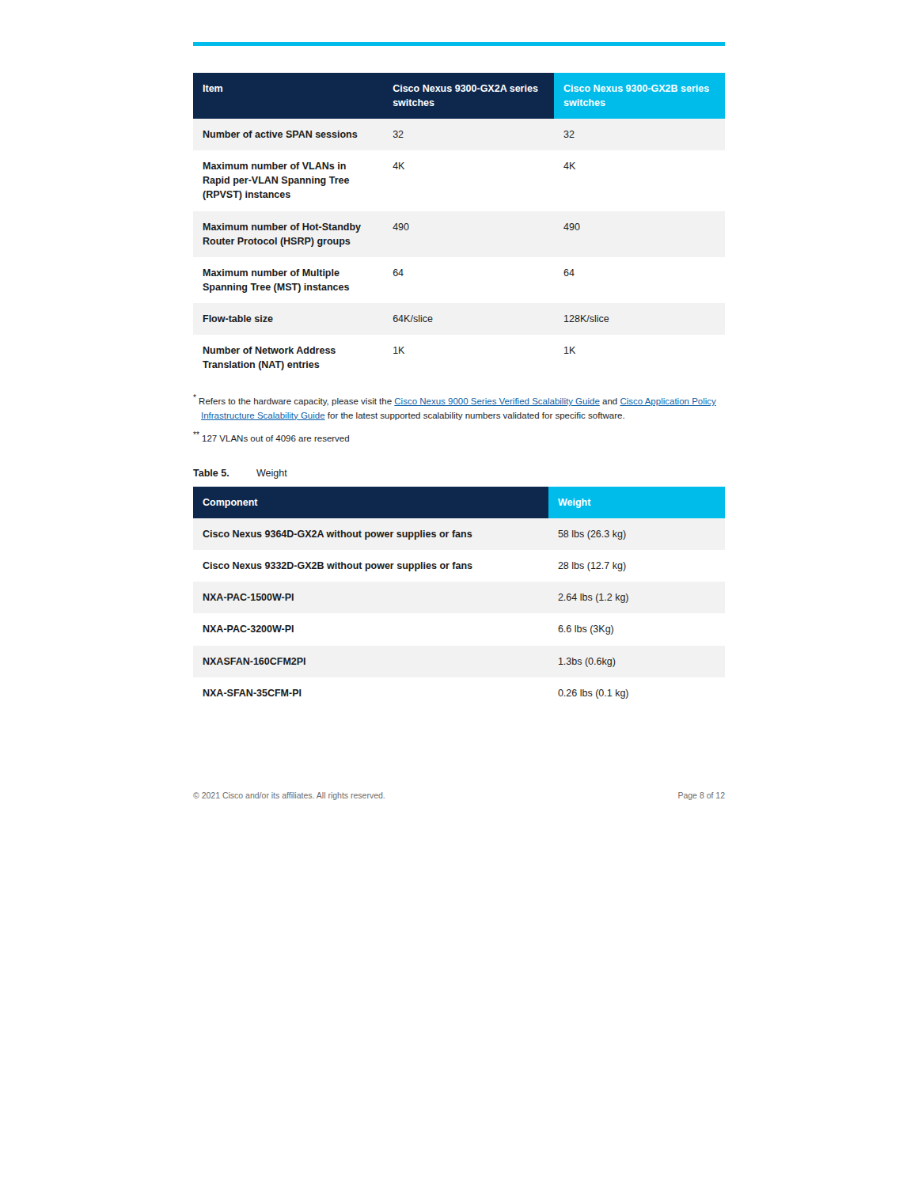| Item | Cisco Nexus 9300-GX2A series switches | Cisco Nexus 9300-GX2B series switches |
| --- | --- | --- |
| Number of active SPAN sessions | 32 | 32 |
| Maximum number of VLANs in Rapid per-VLAN Spanning Tree (RPVST) instances | 4K | 4K |
| Maximum number of Hot-Standby Router Protocol (HSRP) groups | 490 | 490 |
| Maximum number of Multiple Spanning Tree (MST) instances | 64 | 64 |
| Flow-table size | 64K/slice | 128K/slice |
| Number of Network Address Translation (NAT) entries | 1K | 1K |
* Refers to the hardware capacity, please visit the Cisco Nexus 9000 Series Verified Scalability Guide and Cisco Application Policy Infrastructure Scalability Guide for the latest supported scalability numbers validated for specific software.
** 127 VLANs out of 4096 are reserved
Table 5. Weight
| Component | Weight |
| --- | --- |
| Cisco Nexus 9364D-GX2A without power supplies or fans | 58 lbs (26.3 kg) |
| Cisco Nexus 9332D-GX2B without power supplies or fans | 28 lbs (12.7 kg) |
| NXA-PAC-1500W-PI | 2.64 lbs (1.2 kg) |
| NXA-PAC-3200W-PI | 6.6 lbs (3Kg) |
| NXASFAN-160CFM2PI | 1.3bs (0.6kg) |
| NXA-SFAN-35CFM-PI | 0.26 lbs (0.1 kg) |
© 2021 Cisco and/or its affiliates. All rights reserved. Page 8 of 12